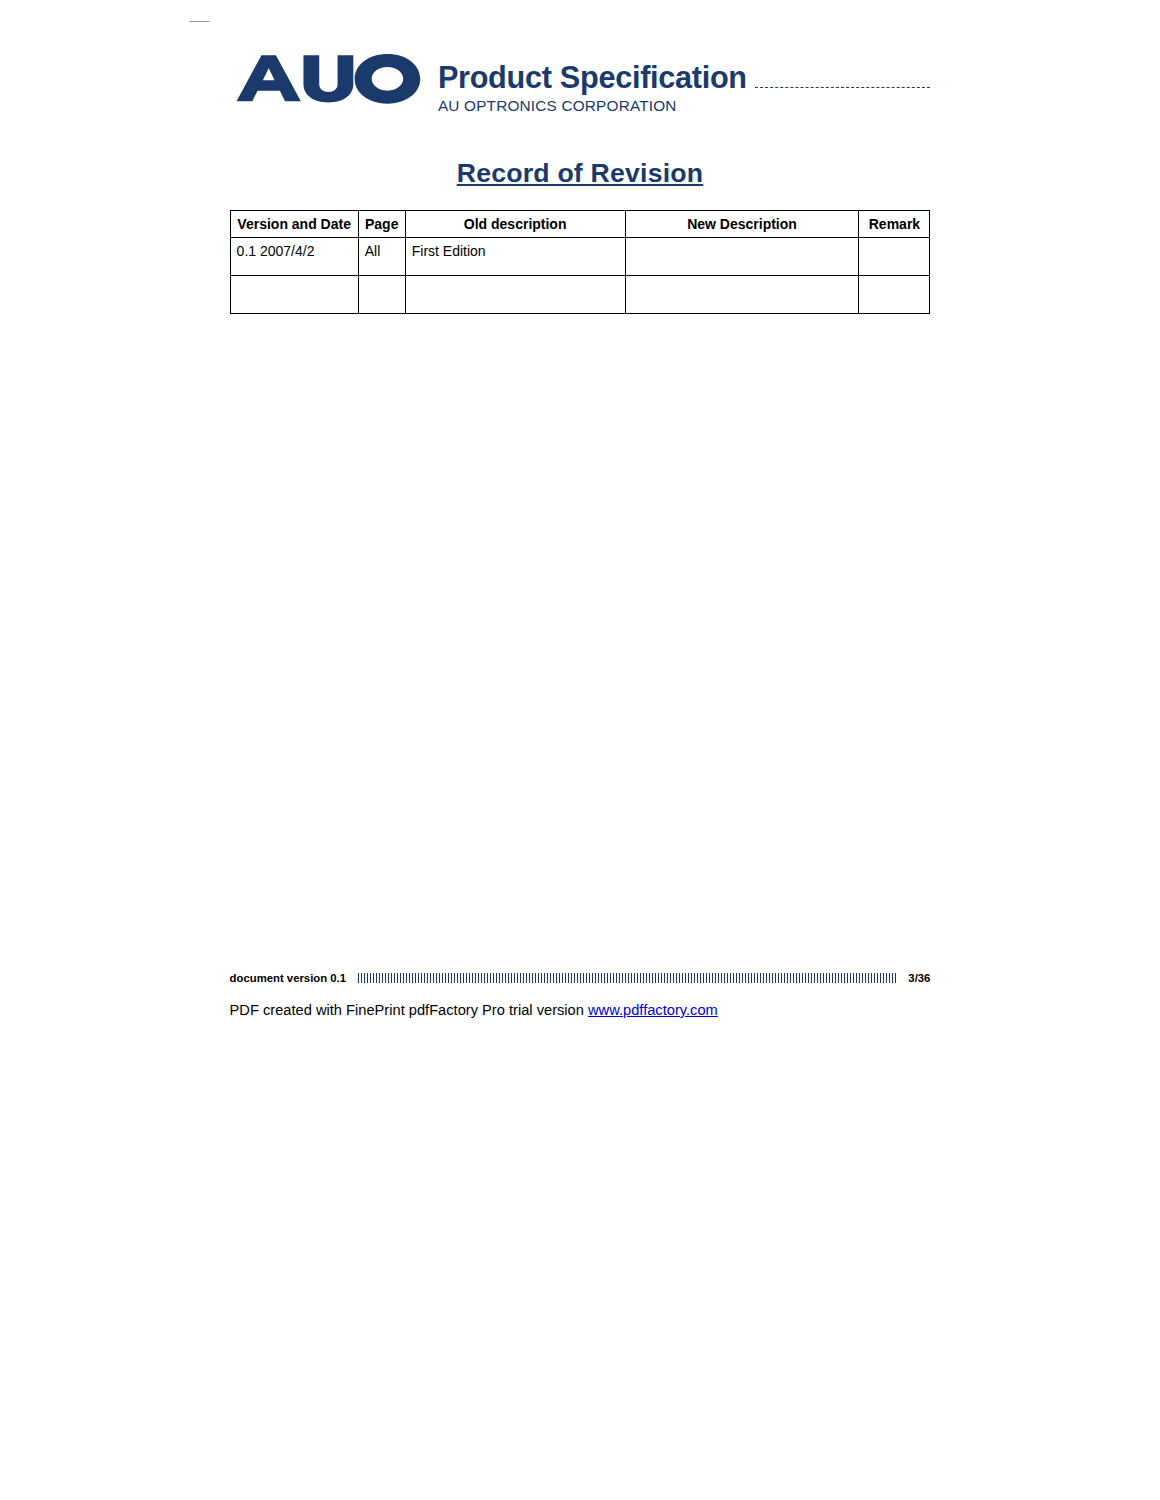Product Specification
AU OPTRONICS CORPORATION
Record of Revision
| Version and Date | Page | Old description | New Description | Remark |
| --- | --- | --- | --- | --- |
| 0.1 2007/4/2 | All | First Edition | | |
document version 0.1 3/36
PDF created with FinePrint pdfFactory Pro trial version www.pdffactory.com